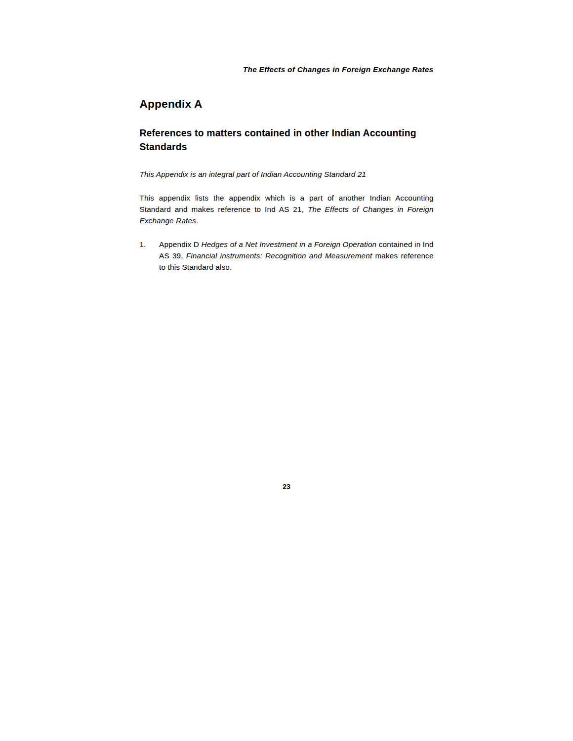The Effects of Changes in Foreign Exchange Rates
Appendix A
References to matters contained in other Indian Accounting Standards
This Appendix is an integral part of Indian Accounting Standard 21
This appendix lists the appendix which is a part of another Indian Accounting Standard and makes reference to Ind AS 21, The Effects of Changes in Foreign Exchange Rates.
1.
Appendix D Hedges of a Net Investment in a Foreign Operation contained in Ind AS 39, Financial instruments: Recognition and Measurement makes reference to this Standard also.
23